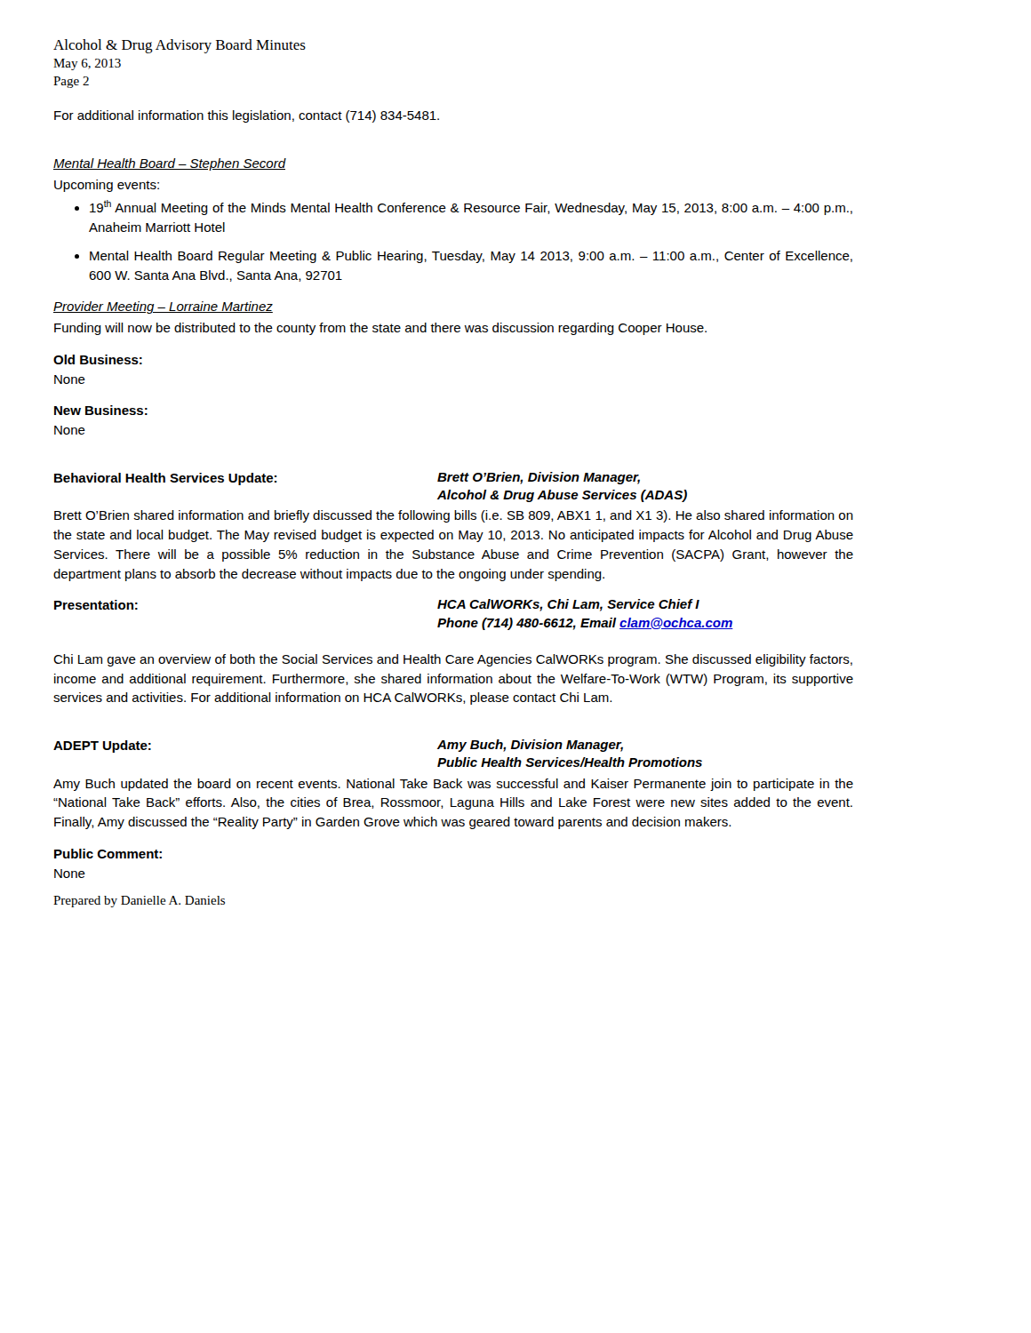Alcohol & Drug Advisory Board Minutes
May 6, 2013
Page 2
For additional information this legislation, contact (714) 834-5481.
Mental Health Board – Stephen Secord
Upcoming events:
19th Annual Meeting of the Minds Mental Health Conference & Resource Fair, Wednesday, May 15, 2013, 8:00 a.m. – 4:00 p.m., Anaheim Marriott Hotel
Mental Health Board Regular Meeting & Public Hearing, Tuesday, May 14 2013, 9:00 a.m. – 11:00 a.m., Center of Excellence, 600 W. Santa Ana Blvd., Santa Ana, 92701
Provider Meeting – Lorraine Martinez
Funding will now be distributed to the county from the state and there was discussion regarding Cooper House.
Old Business:
None
New Business:
None
Behavioral Health Services Update:
Brett O’Brien, Division Manager,
Alcohol & Drug Abuse Services (ADAS)
Brett O’Brien shared information and briefly discussed the following bills (i.e. SB 809, ABX1 1, and X1 3). He also shared information on the state and local budget. The May revised budget is expected on May 10, 2013. No anticipated impacts for Alcohol and Drug Abuse Services. There will be a possible 5% reduction in the Substance Abuse and Crime Prevention (SACPA) Grant, however the department plans to absorb the decrease without impacts due to the ongoing under spending.
Presentation:
HCA CalWORKs, Chi Lam, Service Chief I
Phone (714) 480-6612, Email clam@ochca.com
Chi Lam gave an overview of both the Social Services and Health Care Agencies CalWORKs program. She discussed eligibility factors, income and additional requirement. Furthermore, she shared information about the Welfare-To-Work (WTW) Program, its supportive services and activities. For additional information on HCA CalWORKs, please contact Chi Lam.
ADEPT Update:
Amy Buch, Division Manager,
Public Health Services/Health Promotions
Amy Buch updated the board on recent events. National Take Back was successful and Kaiser Permanente join to participate in the “National Take Back” efforts. Also, the cities of Brea, Rossmoor, Laguna Hills and Lake Forest were new sites added to the event. Finally, Amy discussed the “Reality Party” in Garden Grove which was geared toward parents and decision makers.
Public Comment:
None
Prepared by Danielle A. Daniels